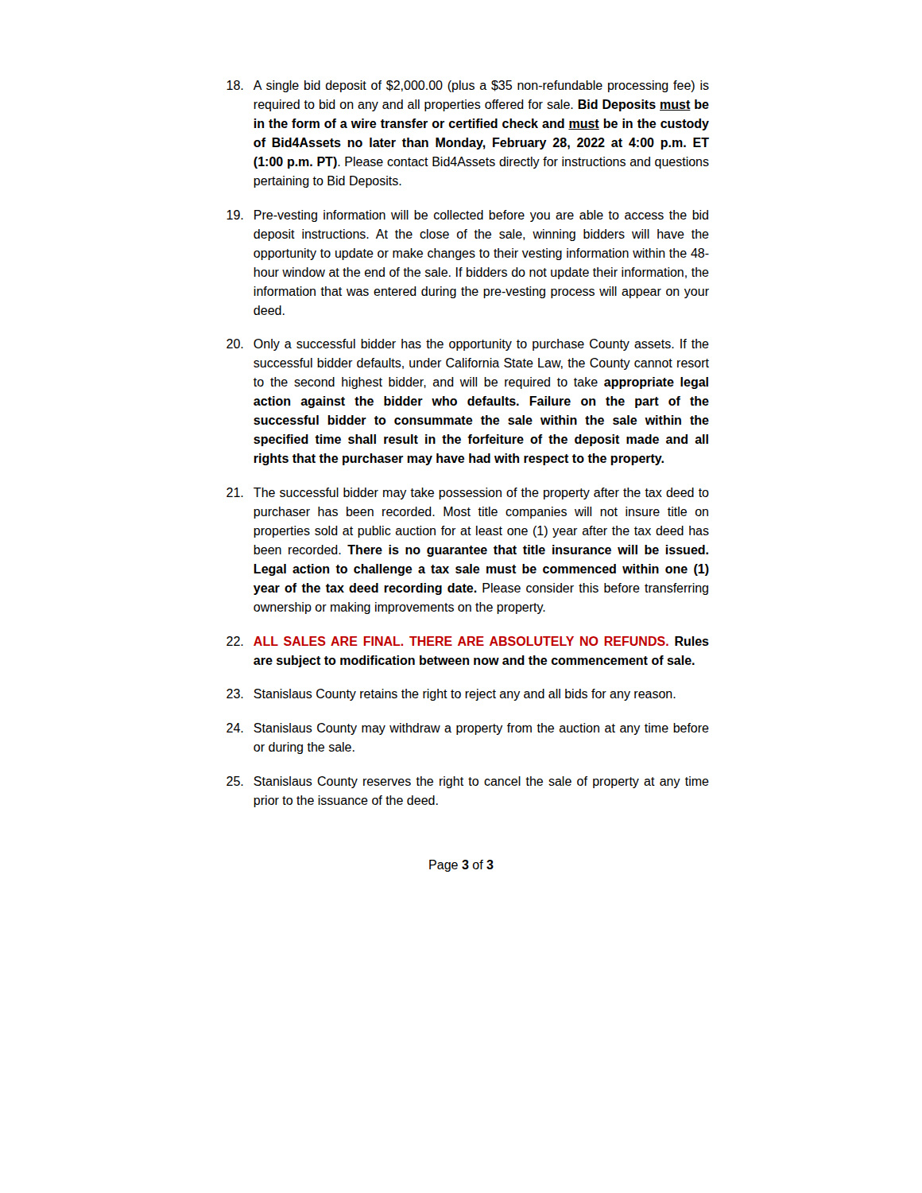A single bid deposit of $2,000.00 (plus a $35 non-refundable processing fee) is required to bid on any and all properties offered for sale. Bid Deposits must be in the form of a wire transfer or certified check and must be in the custody of Bid4Assets no later than Monday, February 28, 2022 at 4:00 p.m. ET (1:00 p.m. PT). Please contact Bid4Assets directly for instructions and questions pertaining to Bid Deposits.
Pre-vesting information will be collected before you are able to access the bid deposit instructions. At the close of the sale, winning bidders will have the opportunity to update or make changes to their vesting information within the 48-hour window at the end of the sale. If bidders do not update their information, the information that was entered during the pre-vesting process will appear on your deed.
Only a successful bidder has the opportunity to purchase County assets. If the successful bidder defaults, under California State Law, the County cannot resort to the second highest bidder, and will be required to take appropriate legal action against the bidder who defaults. Failure on the part of the successful bidder to consummate the sale within the sale within the specified time shall result in the forfeiture of the deposit made and all rights that the purchaser may have had with respect to the property.
The successful bidder may take possession of the property after the tax deed to purchaser has been recorded. Most title companies will not insure title on properties sold at public auction for at least one (1) year after the tax deed has been recorded. There is no guarantee that title insurance will be issued. Legal action to challenge a tax sale must be commenced within one (1) year of the tax deed recording date. Please consider this before transferring ownership or making improvements on the property.
ALL SALES ARE FINAL. THERE ARE ABSOLUTELY NO REFUNDS. Rules are subject to modification between now and the commencement of sale.
Stanislaus County retains the right to reject any and all bids for any reason.
Stanislaus County may withdraw a property from the auction at any time before or during the sale.
Stanislaus County reserves the right to cancel the sale of property at any time prior to the issuance of the deed.
Page 3 of 3